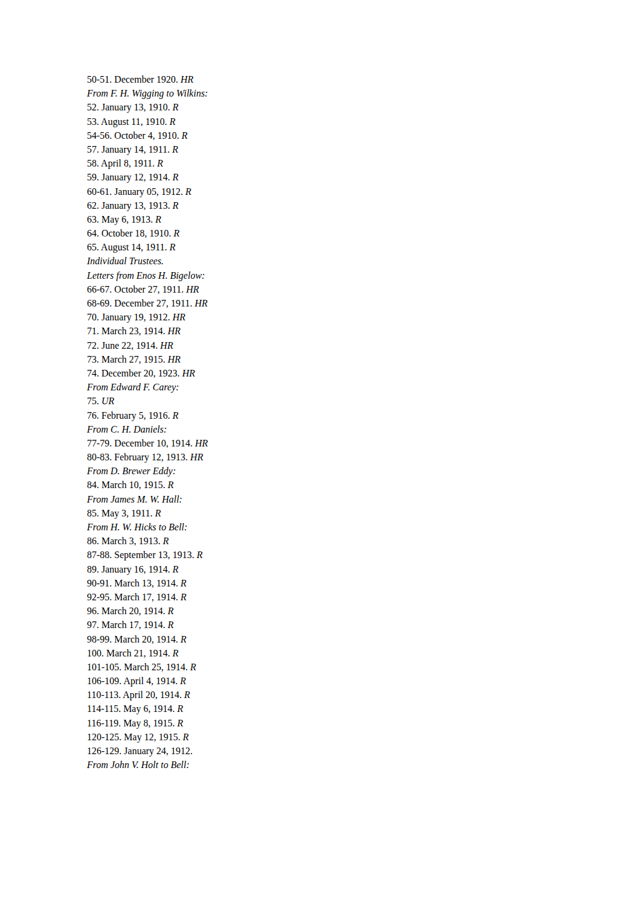50-51. December 1920. HR
From F. H. Wigging to Wilkins:
52. January 13, 1910. R
53. August 11, 1910. R
54-56. October 4, 1910. R
57. January 14, 1911. R
58. April 8, 1911. R
59. January 12, 1914. R
60-61. January 05, 1912. R
62. January 13, 1913. R
63. May 6, 1913. R
64. October 18, 1910. R
65. August 14, 1911. R
Individual Trustees.
Letters from Enos H. Bigelow:
66-67. October 27, 1911. HR
68-69. December 27, 1911. HR
70. January 19, 1912. HR
71. March 23, 1914. HR
72. June 22, 1914. HR
73. March 27, 1915. HR
74. December 20, 1923. HR
From Edward F. Carey:
75. UR
76. February 5, 1916. R
From C. H. Daniels:
77-79. December 10, 1914. HR
80-83. February 12, 1913. HR
From D. Brewer Eddy:
84. March 10, 1915. R
From James M. W. Hall:
85. May 3, 1911. R
From H. W. Hicks to Bell:
86. March 3, 1913. R
87-88. September 13, 1913. R
89. January 16, 1914. R
90-91. March 13, 1914. R
92-95. March 17, 1914. R
96. March 20, 1914. R
97. March 17, 1914. R
98-99. March 20, 1914. R
100. March 21, 1914. R
101-105. March 25, 1914. R
106-109. April 4, 1914. R
110-113. April 20, 1914. R
114-115. May 6, 1914. R
116-119. May 8, 1915. R
120-125. May 12, 1915. R
126-129. January 24, 1912.
From John V. Holt to Bell: